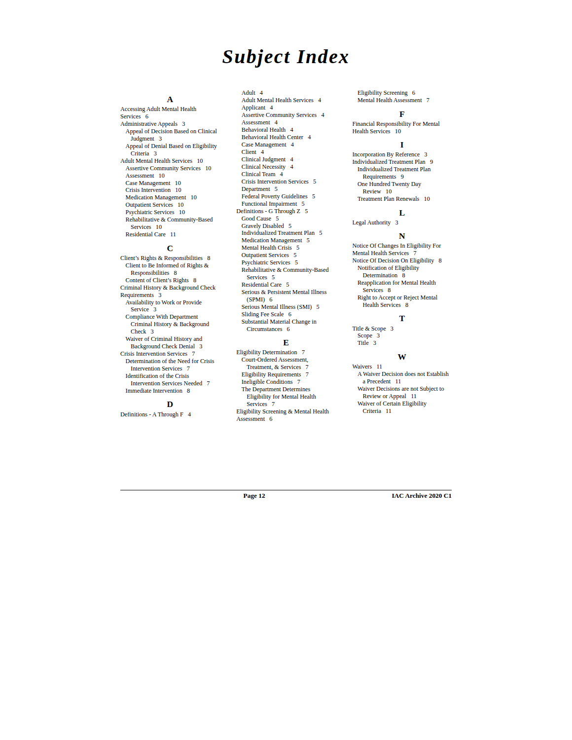Subject Index
A
Accessing Adult Mental Health Services 6
Administrative Appeals 3
Appeal of Decision Based on Clinical Judgment 3
Appeal of Denial Based on Eligibility Criteria 3
Adult Mental Health Services 10
Assertive Community Services 10
Assessment 10
Case Management 10
Crisis Intervention 10
Medication Management 10
Outpatient Services 10
Psychiatric Services 10
Rehabilitative & Community-Based Services 10
Residential Care 11
C
Client’s Rights & Responsibilities 8
Client to Be Informed of Rights & Responsibilities 8
Content of Client’s Rights 8
Criminal History & Background Check Requirements 3
Availability to Work or Provide Service 3
Compliance With Department Criminal History & Background Check 3
Waiver of Criminal History and Background Check Denial 3
Crisis Intervention Services 7
Determination of the Need for Crisis Intervention Services 7
Identification of the Crisis Intervention Services Needed 7
Immediate Intervention 8
D
Definitions - A Through F 4
Adult 4
Adult Mental Health Services 4
Applicant 4
Assertive Community Services 4
Assessment 4
Behavioral Health 4
Behavioral Health Center 4
Case Management 4
Client 4
Clinical Judgment 4
Clinical Necessity 4
Clinical Team 4
Crisis Intervention Services 5
Department 5
Federal Poverty Guidelines 5
Functional Impairment 5
Definitions - G Through Z 5
Good Cause 5
Gravely Disabled 5
Individualized Treatment Plan 5
Medication Management 5
Mental Health Crisis 5
Outpatient Services 5
Psychiatric Services 5
Rehabilitative & Community-Based Services 5
Residential Care 5
Serious & Persistent Mental Illness (SPMI) 6
Serious Mental Illness (SMI) 5
Sliding Fee Scale 6
Substantial Material Change in Circumstances 6
E
Eligibility Determination 7
Court-Ordered Assessment, Treatment, & Services 7
Eligibility Requirements 7
Ineligible Conditions 7
The Department Determines Eligibility for Mental Health Services 7
Eligibility Screening & Mental Health Assessment 6
Eligibility Screening 6
Mental Health Assessment 7
F
Financial Responsibility For Mental Health Services 10
I
Incorporation By Reference 3
Individualized Treatment Plan 9
Individualized Treatment Plan Requirements 9
One Hundred Twenty Day Review 10
Treatment Plan Renewals 10
L
Legal Authority 3
N
Notice Of Changes In Eligibility For Mental Health Services 7
Notice Of Decision On Eligibility 8
Notification of Eligibility Determination 8
Reapplication for Mental Health Services 8
Right to Accept or Reject Mental Health Services 8
T
Title & Scope 3
Scope 3
Title 3
W
Waivers 11
A Waiver Decision does not Establish a Precedent 11
Waiver Decisions are not Subject to Review or Appeal 11
Waiver of Certain Eligibility Criteria 11
Page 12 IAC Archive 2020 C1